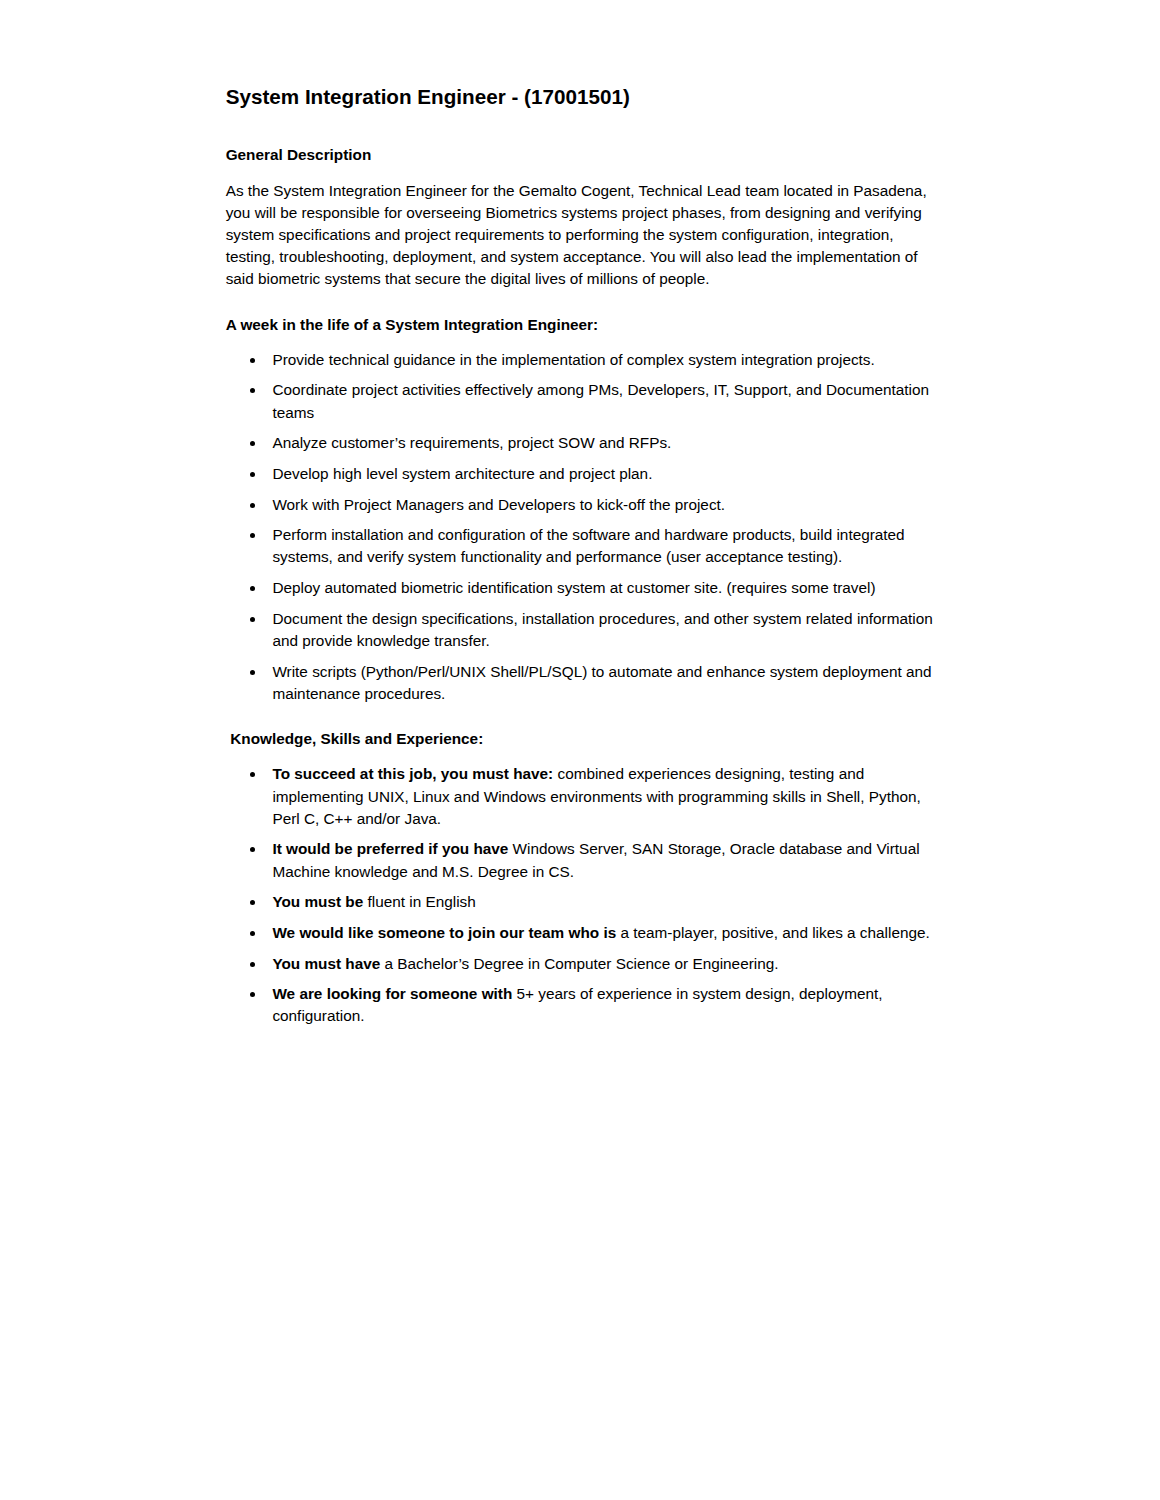System Integration Engineer - (17001501)
General Description
As the System Integration Engineer for the Gemalto Cogent, Technical Lead team located in Pasadena, you will be responsible for overseeing Biometrics systems project phases, from designing and verifying system specifications and project requirements to performing the system configuration, integration, testing, troubleshooting, deployment, and system acceptance. You will also lead the implementation of said biometric systems that secure the digital lives of millions of people.
A week in the life of a System Integration Engineer:
Provide technical guidance in the implementation of complex system integration projects.
Coordinate project activities effectively among PMs, Developers, IT, Support, and Documentation teams
Analyze customer’s requirements, project SOW and RFPs.
Develop high level system architecture and project plan.
Work with Project Managers and Developers to kick-off the project.
Perform installation and configuration of the software and hardware products, build integrated systems, and verify system functionality and performance (user acceptance testing).
Deploy automated biometric identification system at customer site. (requires some travel)
Document the design specifications, installation procedures, and other system related information and provide knowledge transfer.
Write scripts (Python/Perl/UNIX Shell/PL/SQL) to automate and enhance system deployment and maintenance procedures.
Knowledge, Skills and Experience:
To succeed at this job, you must have: combined experiences designing, testing and implementing UNIX, Linux and Windows environments with programming skills in Shell, Python, Perl C, C++ and/or Java.
It would be preferred if you have Windows Server, SAN Storage, Oracle database and Virtual Machine knowledge and M.S. Degree in CS.
You must be fluent in English
We would like someone to join our team who is a team-player, positive, and likes a challenge.
You must have a Bachelor’s Degree in Computer Science or Engineering.
We are looking for someone with 5+ years of experience in system design, deployment, configuration.